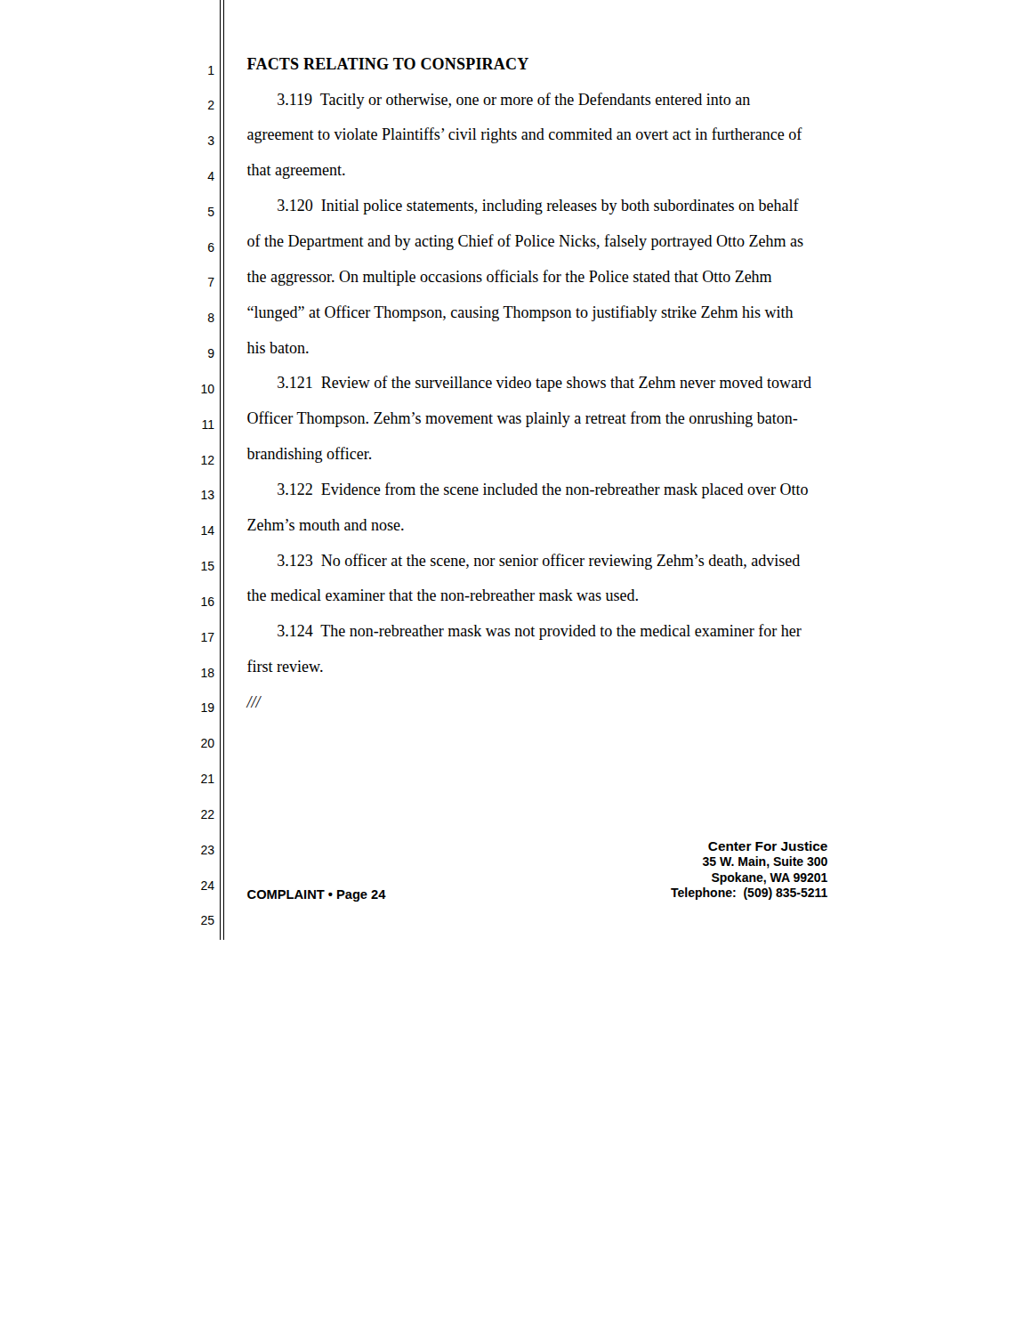1
2
3
4
5
6
7
8
9
10
11
12
13
14
15
16
17
18
19
20
21
22
23
24
25
FACTS RELATING TO CONSPIRACY
3.119 Tacitly or otherwise, one or more of the Defendants entered into an agreement to violate Plaintiffs’ civil rights and commited an overt act in furtherance of that agreement.
3.120 Initial police statements, including releases by both subordinates on behalf of the Department and by acting Chief of Police Nicks, falsely portrayed Otto Zehm as the aggressor. On multiple occasions officials for the Police stated that Otto Zehm “lunged” at Officer Thompson, causing Thompson to justifiably strike Zehm his with his baton.
3.121 Review of the surveillance video tape shows that Zehm never moved toward Officer Thompson. Zehm’s movement was plainly a retreat from the onrushing baton-brandishing officer.
3.122 Evidence from the scene included the non-rebreather mask placed over Otto Zehm’s mouth and nose.
3.123 No officer at the scene, nor senior officer reviewing Zehm’s death, advised the medical examiner that the non-rebreather mask was used.
3.124 The non-rebreather mask was not provided to the medical examiner for her first review.
///
COMPLAINT • Page 24
Center For Justice
35 W. Main, Suite 300
Spokane, WA 99201
Telephone: (509) 835-5211